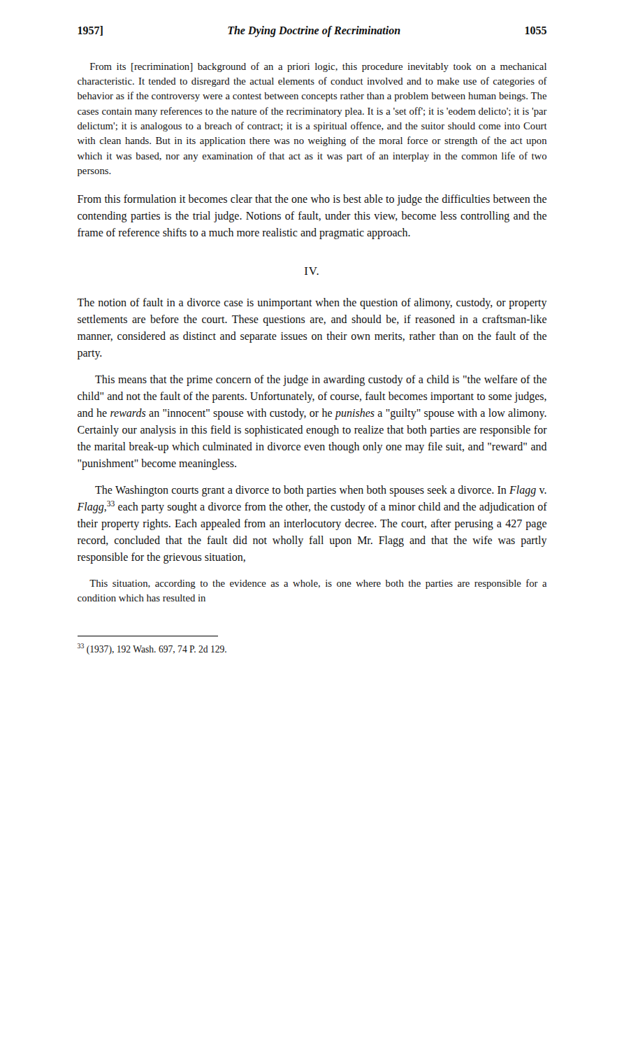1957] The Dying Doctrine of Recrimination 1055
From its [recrimination] background of an a priori logic, this procedure inevitably took on a mechanical characteristic. It tended to disregard the actual elements of conduct involved and to make use of categories of behavior as if the controversy were a contest between concepts rather than a problem between human beings. The cases contain many references to the nature of the recriminatory plea. It is a 'set off'; it is 'eodem delicto'; it is 'par delictum'; it is analogous to a breach of contract; it is a spiritual offence, and the suitor should come into Court with clean hands. But in its application there was no weighing of the moral force or strength of the act upon which it was based, nor any examination of that act as it was part of an interplay in the common life of two persons.
From this formulation it becomes clear that the one who is best able to judge the difficulties between the contending parties is the trial judge. Notions of fault, under this view, become less controlling and the frame of reference shifts to a much more realistic and pragmatic approach.
IV.
The notion of fault in a divorce case is unimportant when the question of alimony, custody, or property settlements are before the court. These questions are, and should be, if reasoned in a craftsman-like manner, considered as distinct and separate issues on their own merits, rather than on the fault of the party.
This means that the prime concern of the judge in awarding custody of a child is "the welfare of the child" and not the fault of the parents. Unfortunately, of course, fault becomes important to some judges, and he rewards an "innocent" spouse with custody, or he punishes a "guilty" spouse with a low alimony. Certainly our analysis in this field is sophisticated enough to realize that both parties are responsible for the marital break-up which culminated in divorce even though only one may file suit, and "reward" and "punishment" become meaningless.
The Washington courts grant a divorce to both parties when both spouses seek a divorce. In Flagg v. Flagg,33 each party sought a divorce from the other, the custody of a minor child and the adjudication of their property rights. Each appealed from an interlocutory decree. The court, after perusing a 427 page record, concluded that the fault did not wholly fall upon Mr. Flagg and that the wife was partly responsible for the grievous situation,
This situation, according to the evidence as a whole, is one where both the parties are responsible for a condition which has resulted in
33 (1937), 192 Wash. 697, 74 P. 2d 129.